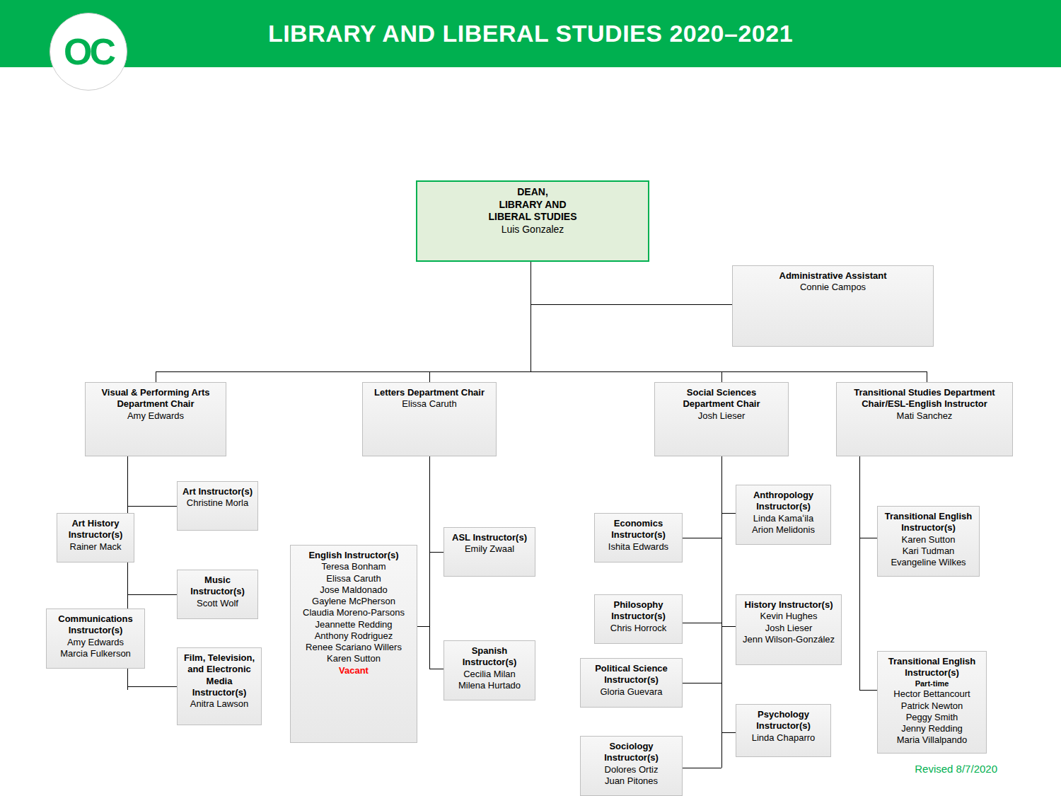OC
LIBRARY AND LIBERAL STUDIES 2020–2021
DEAN, LIBRARY AND
LIBERAL STUDIES Luis Gonzalez
Administrative Assistant Connie Campos
Visual & Performing Arts Department Chair Amy Edwards
Letters Department Chair Elissa Caruth
Social Sciences
Department Chair Josh Lieser
Transitional Studies Department Chair/ESL-English Instructor Mati Sanchez
Art History Instructor(s) Rainer Mack
Communications Instructor(s) Amy Edwards
Marcia Fulkerson
Art Instructor(s) Christine Morla
Music Instructor(s) Scott Wolf
Film, Television, and Electronic Media Instructor(s) Anitra Lawson
English Instructor(s) Teresa Bonham
Elissa Caruth
Jose Maldonado
Gaylene McPherson
Claudia Moreno-Parsons
Jeannette Redding
Anthony Rodriguez
Renee Scariano Willers
Karen Sutton
Vacant
ASL Instructor(s) Emily Zwaal
Spanish Instructor(s) Cecilia Milan
Milena Hurtado
Economics Instructor(s) Ishita Edwards
Philosophy Instructor(s) Chris Horrock
Political Science Instructor(s) Gloria Guevara
Sociology Instructor(s) Dolores Ortiz
Juan Pitones
Anthropology Instructor(s) Linda Kamaʻila
Arion Melidonis
History Instructor(s) Kevin Hughes
Josh Lieser
Jenn Wilson-González
Psychology Instructor(s) Linda Chaparro
Transitional English Instructor(s) Karen Sutton
Kari Tudman
Evangeline Wilkes
Transitional English Instructor(s) Part-time Hector Bettancourt
Patrick Newton
Peggy Smith
Jenny Redding
Maria Villalpando
Revised 8/7/2020